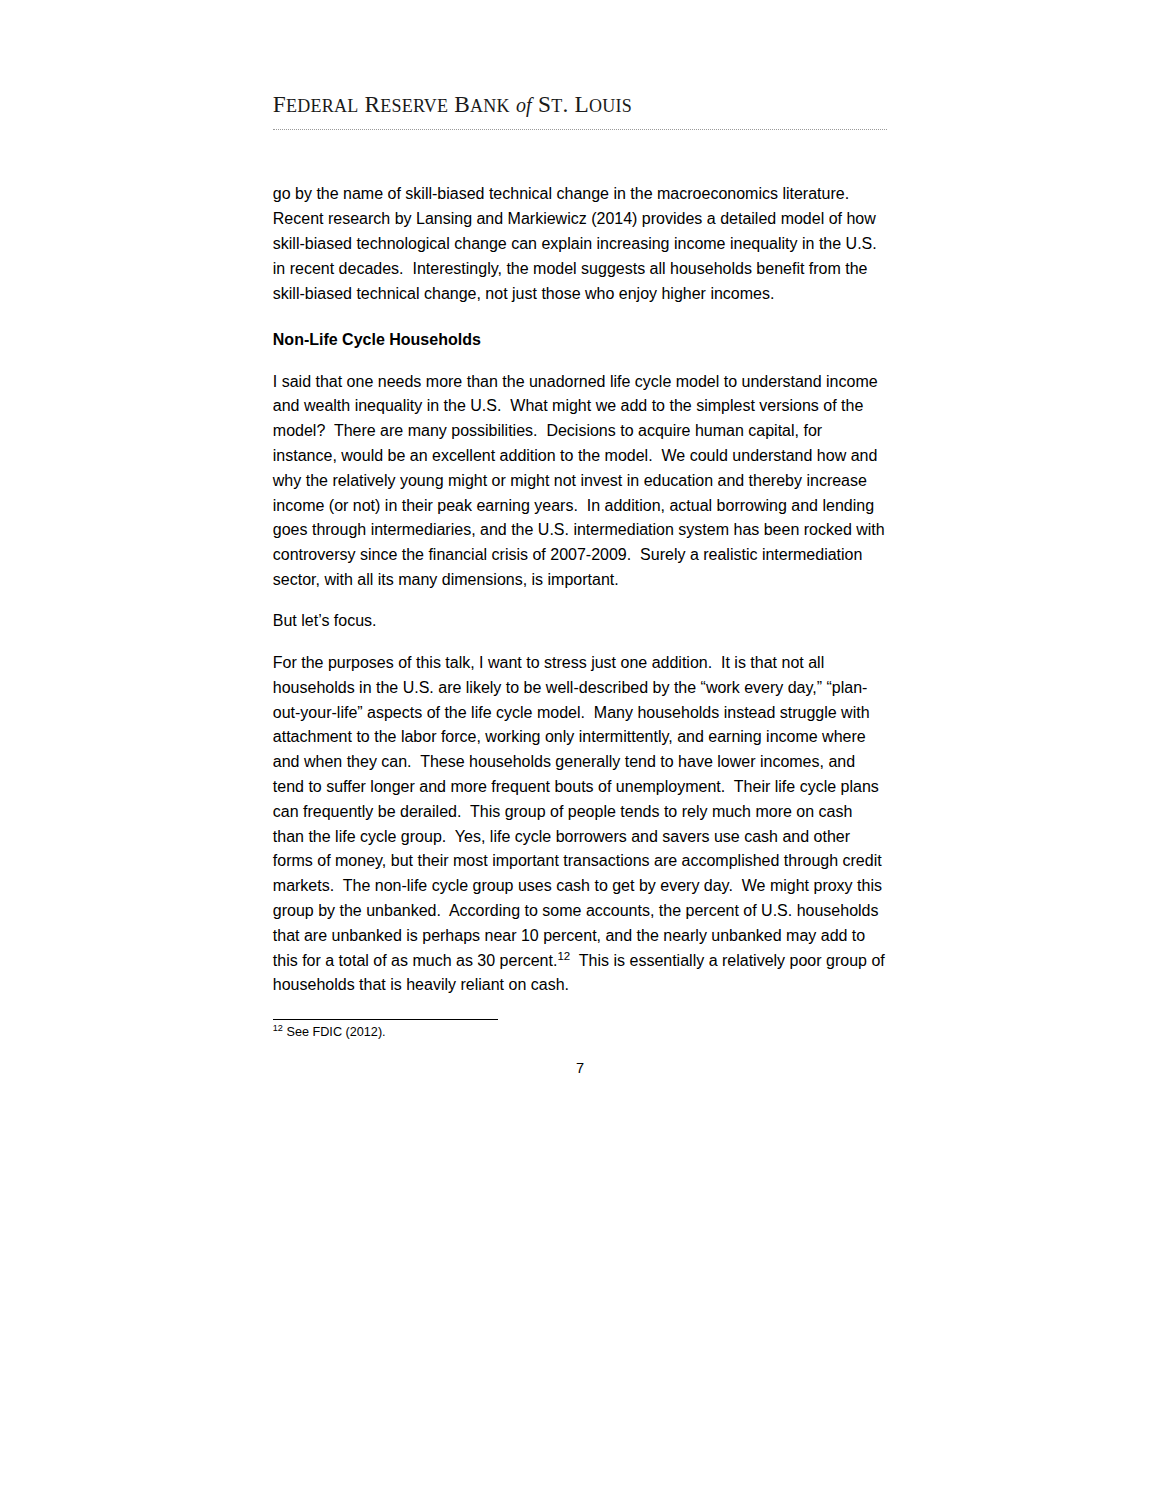FEDERAL RESERVE BANK of ST. LOUIS
go by the name of skill-biased technical change in the macroeconomics literature. Recent research by Lansing and Markiewicz (2014) provides a detailed model of how skill-biased technological change can explain increasing income inequality in the U.S. in recent decades. Interestingly, the model suggests all households benefit from the skill-biased technical change, not just those who enjoy higher incomes.
Non-Life Cycle Households
I said that one needs more than the unadorned life cycle model to understand income and wealth inequality in the U.S. What might we add to the simplest versions of the model? There are many possibilities. Decisions to acquire human capital, for instance, would be an excellent addition to the model. We could understand how and why the relatively young might or might not invest in education and thereby increase income (or not) in their peak earning years. In addition, actual borrowing and lending goes through intermediaries, and the U.S. intermediation system has been rocked with controversy since the financial crisis of 2007-2009. Surely a realistic intermediation sector, with all its many dimensions, is important.
But let’s focus.
For the purposes of this talk, I want to stress just one addition. It is that not all households in the U.S. are likely to be well-described by the “work every day,” “plan-out-your-life” aspects of the life cycle model. Many households instead struggle with attachment to the labor force, working only intermittently, and earning income where and when they can. These households generally tend to have lower incomes, and tend to suffer longer and more frequent bouts of unemployment. Their life cycle plans can frequently be derailed. This group of people tends to rely much more on cash than the life cycle group. Yes, life cycle borrowers and savers use cash and other forms of money, but their most important transactions are accomplished through credit markets. The non-life cycle group uses cash to get by every day. We might proxy this group by the unbanked. According to some accounts, the percent of U.S. households that are unbanked is perhaps near 10 percent, and the nearly unbanked may add to this for a total of as much as 30 percent.12 This is essentially a relatively poor group of households that is heavily reliant on cash.
12 See FDIC (2012).
7